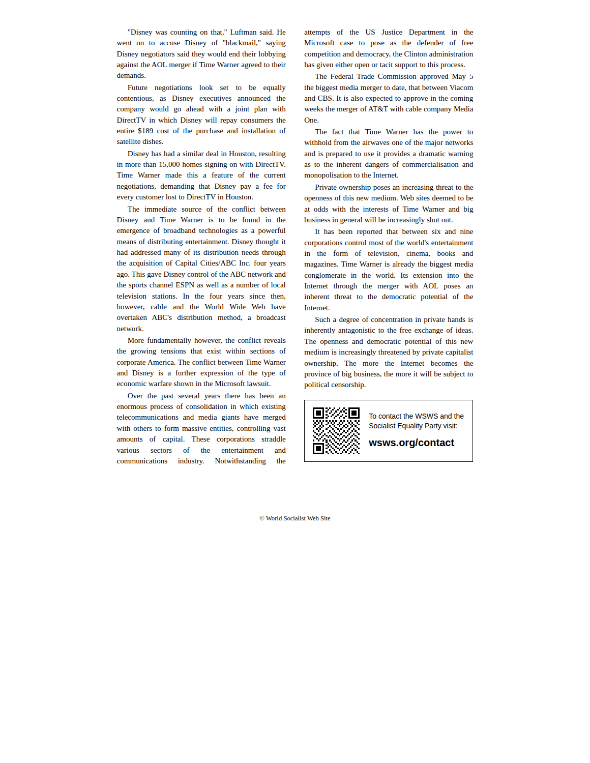"Disney was counting on that," Luftman said. He went on to accuse Disney of "blackmail," saying Disney negotiators said they would end their lobbying against the AOL merger if Time Warner agreed to their demands.
Future negotiations look set to be equally contentious, as Disney executives announced the company would go ahead with a joint plan with DirectTV in which Disney will repay consumers the entire $189 cost of the purchase and installation of satellite dishes.
Disney has had a similar deal in Houston, resulting in more than 15,000 homes signing on with DirectTV. Time Warner made this a feature of the current negotiations, demanding that Disney pay a fee for every customer lost to DirectTV in Houston.
The immediate source of the conflict between Disney and Time Warner is to be found in the emergence of broadband technologies as a powerful means of distributing entertainment. Disney thought it had addressed many of its distribution needs through the acquisition of Capital Cities/ABC Inc. four years ago. This gave Disney control of the ABC network and the sports channel ESPN as well as a number of local television stations. In the four years since then, however, cable and the World Wide Web have overtaken ABC's distribution method, a broadcast network.
More fundamentally however, the conflict reveals the growing tensions that exist within sections of corporate America. The conflict between Time Warner and Disney is a further expression of the type of economic warfare shown in the Microsoft lawsuit.
Over the past several years there has been an enormous process of consolidation in which existing telecommunications and media giants have merged with others to form massive entities, controlling vast amounts of capital. These corporations straddle various sectors of the entertainment and communications industry. Notwithstanding the attempts of the US Justice Department in the Microsoft case to pose as the defender of free competition and democracy, the Clinton administration has given either open or tacit support to this process.
The Federal Trade Commission approved May 5 the biggest media merger to date, that between Viacom and CBS. It is also expected to approve in the coming weeks the merger of AT&T with cable company Media One.
The fact that Time Warner has the power to withhold from the airwaves one of the major networks and is prepared to use it provides a dramatic warning as to the inherent dangers of commercialisation and monopolisation to the Internet.
Private ownership poses an increasing threat to the openness of this new medium. Web sites deemed to be at odds with the interests of Time Warner and big business in general will be increasingly shut out.
It has been reported that between six and nine corporations control most of the world's entertainment in the form of television, cinema, books and magazines. Time Warner is already the biggest media conglomerate in the world. Its extension into the Internet through the merger with AOL poses an inherent threat to the democratic potential of the Internet.
Such a degree of concentration in private hands is inherently antagonistic to the free exchange of ideas. The openness and democratic potential of this new medium is increasingly threatened by private capitalist ownership. The more the Internet becomes the province of big business, the more it will be subject to political censorship.
To contact the WSWS and the
Socialist Equality Party visit: wsws.org/contact
© World Socialist Web Site